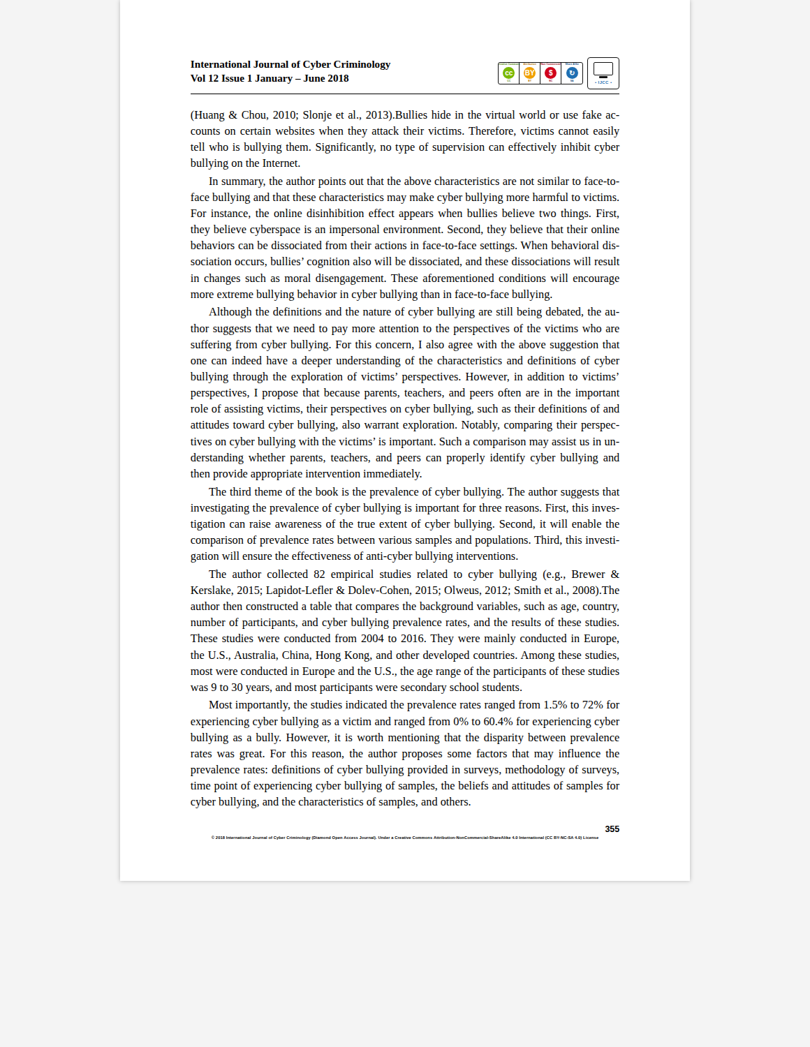International Journal of Cyber Criminology Vol 12 Issue 1 January – June 2018
Creative Commons cc CC
Attribution BY BY
Non Commercial $ NC
Share Alike ↻ SA
• IJCC •
(Huang & Chou, 2010; Slonje et al., 2013).Bullies hide in the virtual world or use fake accounts on certain websites when they attack their victims. Therefore, victims cannot easily tell who is bullying them. Significantly, no type of supervision can effectively inhibit cyber bullying on the Internet.
In summary, the author points out that the above characteristics are not similar to face-to-face bullying and that these characteristics may make cyber bullying more harmful to victims. For instance, the online disinhibition effect appears when bullies believe two things. First, they believe cyberspace is an impersonal environment. Second, they believe that their online behaviors can be dissociated from their actions in face-to-face settings. When behavioral dissociation occurs, bullies’ cognition also will be dissociated, and these dissociations will result in changes such as moral disengagement. These aforementioned conditions will encourage more extreme bullying behavior in cyber bullying than in face-to-face bullying.
Although the definitions and the nature of cyber bullying are still being debated, the author suggests that we need to pay more attention to the perspectives of the victims who are suffering from cyber bullying. For this concern, I also agree with the above suggestion that one can indeed have a deeper understanding of the characteristics and definitions of cyber bullying through the exploration of victims’ perspectives. However, in addition to victims’ perspectives, I propose that because parents, teachers, and peers often are in the important role of assisting victims, their perspectives on cyber bullying, such as their definitions of and attitudes toward cyber bullying, also warrant exploration. Notably, comparing their perspectives on cyber bullying with the victims’ is important. Such a comparison may assist us in understanding whether parents, teachers, and peers can properly identify cyber bullying and then provide appropriate intervention immediately.
The third theme of the book is the prevalence of cyber bullying. The author suggests that investigating the prevalence of cyber bullying is important for three reasons. First, this investigation can raise awareness of the true extent of cyber bullying. Second, it will enable the comparison of prevalence rates between various samples and populations. Third, this investigation will ensure the effectiveness of anti-cyber bullying interventions.
The author collected 82 empirical studies related to cyber bullying (e.g., Brewer & Kerslake, 2015; Lapidot-Lefler & Dolev-Cohen, 2015; Olweus, 2012; Smith et al., 2008).The author then constructed a table that compares the background variables, such as age, country, number of participants, and cyber bullying prevalence rates, and the results of these studies. These studies were conducted from 2004 to 2016. They were mainly conducted in Europe, the U.S., Australia, China, Hong Kong, and other developed countries. Among these studies, most were conducted in Europe and the U.S., the age range of the participants of these studies was 9 to 30 years, and most participants were secondary school students.
Most importantly, the studies indicated the prevalence rates ranged from 1.5% to 72% for experiencing cyber bullying as a victim and ranged from 0% to 60.4% for experiencing cyber bullying as a bully. However, it is worth mentioning that the disparity between prevalence rates was great. For this reason, the author proposes some factors that may influence the prevalence rates: definitions of cyber bullying provided in surveys, methodology of surveys, time point of experiencing cyber bullying of samples, the beliefs and attitudes of samples for cyber bullying, and the characteristics of samples, and others.
355
© 2018 International Journal of Cyber Criminology (Diamond Open Access Journal). Under a Creative Commons Attribution-NonCommercial-ShareAlike 4.0 International (CC BY-NC-SA 4.0) License